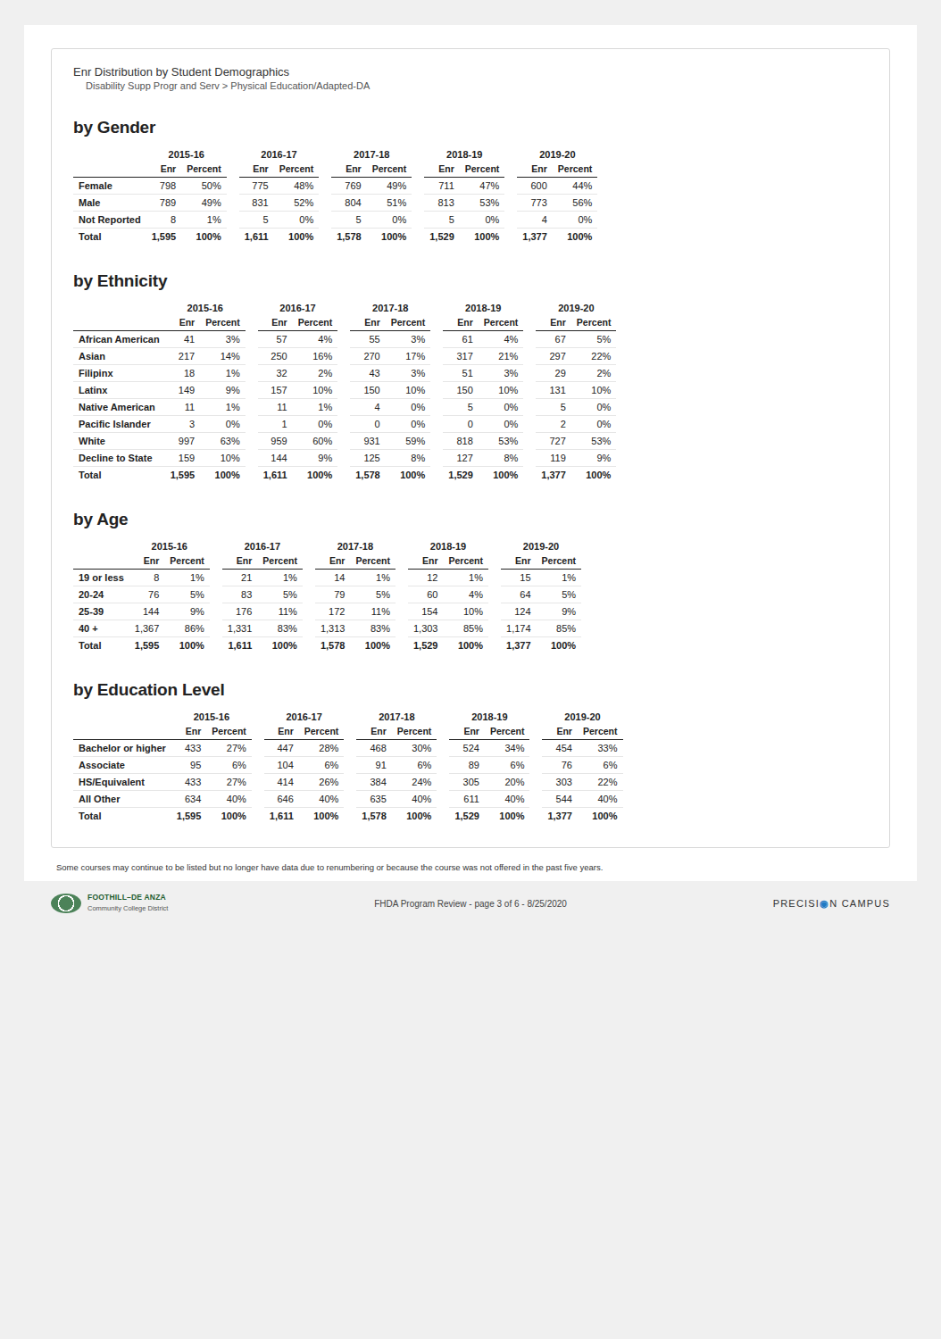Enr Distribution by Student Demographics
Disability Supp Progr and Serv > Physical Education/Adapted-DA
by Gender
| | 2015-16 | | 2016-17 | | 2017-18 | | 2018-19 | | 2019-20 |
| --- | --- | --- | --- | --- | --- | --- | --- | --- | --- |
| | Enr | Percent | | Enr | Percent | | Enr | Percent | | Enr | Percent | | Enr | Percent |
| Female | 798 | 50% | | 775 | 48% | | 769 | 49% | | 711 | 47% | | 600 | 44% |
| Male | 789 | 49% | | 831 | 52% | | 804 | 51% | | 813 | 53% | | 773 | 56% |
| Not Reported | 8 | 1% | | 5 | 0% | | 5 | 0% | | 5 | 0% | | 4 | 0% |
| Total | 1,595 | 100% | | 1,611 | 100% | | 1,578 | 100% | | 1,529 | 100% | | 1,377 | 100% |
by Ethnicity
| | 2015-16 | | 2016-17 | | 2017-18 | | 2018-19 | | 2019-20 |
| --- | --- | --- | --- | --- | --- | --- | --- | --- | --- |
| | Enr | Percent | | Enr | Percent | | Enr | Percent | | Enr | Percent | | Enr | Percent |
| African American | 41 | 3% | | 57 | 4% | | 55 | 3% | | 61 | 4% | | 67 | 5% |
| Asian | 217 | 14% | | 250 | 16% | | 270 | 17% | | 317 | 21% | | 297 | 22% |
| Filipinx | 18 | 1% | | 32 | 2% | | 43 | 3% | | 51 | 3% | | 29 | 2% |
| Latinx | 149 | 9% | | 157 | 10% | | 150 | 10% | | 150 | 10% | | 131 | 10% |
| Native American | 11 | 1% | | 11 | 1% | | 4 | 0% | | 5 | 0% | | 5 | 0% |
| Pacific Islander | 3 | 0% | | 1 | 0% | | 0 | 0% | | 0 | 0% | | 2 | 0% |
| White | 997 | 63% | | 959 | 60% | | 931 | 59% | | 818 | 53% | | 727 | 53% |
| Decline to State | 159 | 10% | | 144 | 9% | | 125 | 8% | | 127 | 8% | | 119 | 9% |
| Total | 1,595 | 100% | | 1,611 | 100% | | 1,578 | 100% | | 1,529 | 100% | | 1,377 | 100% |
by Age
| | 2015-16 | | 2016-17 | | 2017-18 | | 2018-19 | | 2019-20 |
| --- | --- | --- | --- | --- | --- | --- | --- | --- | --- |
| | Enr | Percent | | Enr | Percent | | Enr | Percent | | Enr | Percent | | Enr | Percent |
| 19 or less | 8 | 1% | | 21 | 1% | | 14 | 1% | | 12 | 1% | | 15 | 1% |
| 20-24 | 76 | 5% | | 83 | 5% | | 79 | 5% | | 60 | 4% | | 64 | 5% |
| 25-39 | 144 | 9% | | 176 | 11% | | 172 | 11% | | 154 | 10% | | 124 | 9% |
| 40 + | 1,367 | 86% | | 1,331 | 83% | | 1,313 | 83% | | 1,303 | 85% | | 1,174 | 85% |
| Total | 1,595 | 100% | | 1,611 | 100% | | 1,578 | 100% | | 1,529 | 100% | | 1,377 | 100% |
by Education Level
| | 2015-16 | | 2016-17 | | 2017-18 | | 2018-19 | | 2019-20 |
| --- | --- | --- | --- | --- | --- | --- | --- | --- | --- |
| | Enr | Percent | | Enr | Percent | | Enr | Percent | | Enr | Percent | | Enr | Percent |
| Bachelor or higher | 433 | 27% | | 447 | 28% | | 468 | 30% | | 524 | 34% | | 454 | 33% |
| Associate | 95 | 6% | | 104 | 6% | | 91 | 6% | | 89 | 6% | | 76 | 6% |
| HS/Equivalent | 433 | 27% | | 414 | 26% | | 384 | 24% | | 305 | 20% | | 303 | 22% |
| All Other | 634 | 40% | | 646 | 40% | | 635 | 40% | | 611 | 40% | | 544 | 40% |
| Total | 1,595 | 100% | | 1,611 | 100% | | 1,578 | 100% | | 1,529 | 100% | | 1,377 | 100% |
Some courses may continue to be listed but no longer have data due to renumbering or because the course was not offered in the past five years.
FOOTHILL–DE ANZA Community College District
FHDA Program Review - page 3 of 6 - 8/25/2020
PRECISI◉N CAMPUS